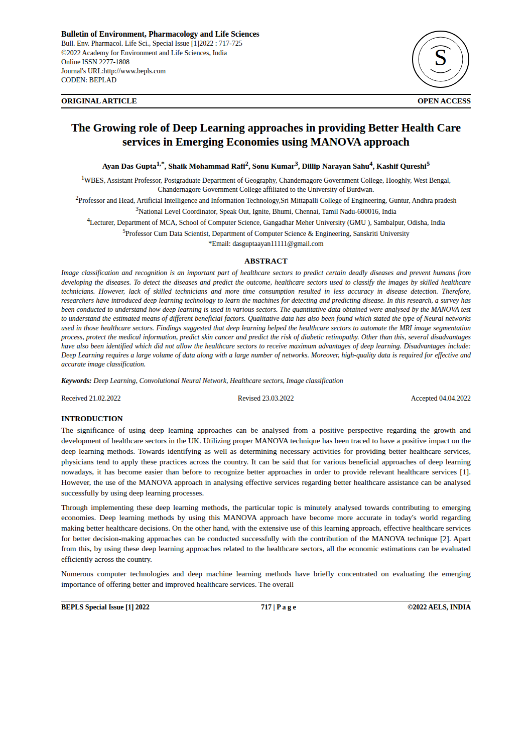Bulletin of Environment, Pharmacology and Life Sciences
Bull. Env. Pharmacol. Life Sci., Special Issue [1]2022 : 717-725
©2022 Academy for Environment and Life Sciences, India
Online ISSN 2277-1808
Journal's URL:http://www.bepls.com
CODEN: BEPLAD
ORIGINAL ARTICLE OPEN ACCESS
The Growing role of Deep Learning approaches in providing Better Health Care services in Emerging Economies using MANOVA approach
Ayan Das Gupta1,*, Shaik Mohammad Rafi2, Sonu Kumar3, Dillip Narayan Sahu4, Kashif Qureshi5
1WBES, Assistant Professor, Postgraduate Department of Geography, Chandernagore Government College, Hooghly, West Bengal, Chandernagore Government College affiliated to the University of Burdwan.
2Professor and Head, Artificial Intelligence and Information Technology,Sri Mittapalli College of Engineering, Guntur, Andhra pradesh
3National Level Coordinator, Speak Out, Ignite, Bhumi, Chennai, Tamil Nadu-600016, India
4Lecturer, Department of MCA, School of Computer Science, Gangadhar Meher University (GMU ), Sambalpur, Odisha, India
5Professor Cum Data Scientist, Department of Computer Science & Engineering, Sanskriti University
*Email: dasguptaayan11111@gmail.com
ABSTRACT
Image classification and recognition is an important part of healthcare sectors to predict certain deadly diseases and prevent humans from developing the diseases. To detect the diseases and predict the outcome, healthcare sectors used to classify the images by skilled healthcare technicians. However, lack of skilled technicians and more time consumption resulted in less accuracy in disease detection. Therefore, researchers have introduced deep learning technology to learn the machines for detecting and predicting disease. In this research, a survey has been conducted to understand how deep learning is used in various sectors. The quantitative data obtained were analysed by the MANOVA test to understand the estimated means of different beneficial factors. Qualitative data has also been found which stated the type of Neural networks used in those healthcare sectors. Findings suggested that deep learning helped the healthcare sectors to automate the MRI image segmentation process, protect the medical information, predict skin cancer and predict the risk of diabetic retinopathy. Other than this, several disadvantages have also been identified which did not allow the healthcare sectors to receive maximum advantages of deep learning. Disadvantages include: Deep Learning requires a large volume of data along with a large number of networks. Moreover, high-quality data is required for effective and accurate image classification.
Keywords: Deep Learning, Convolutional Neural Network, Healthcare sectors, Image classification
Received 21.02.2022 Revised 23.03.2022 Accepted 04.04.2022
Introduction
The significance of using deep learning approaches can be analysed from a positive perspective regarding the growth and development of healthcare sectors in the UK. Utilizing proper MANOVA technique has been traced to have a positive impact on the deep learning methods. Towards identifying as well as determining necessary activities for providing better healthcare services, physicians tend to apply these practices across the country. It can be said that for various beneficial approaches of deep learning nowadays, it has become easier than before to recognize better approaches in order to provide relevant healthcare services [1]. However, the use of the MANOVA approach in analysing effective services regarding better healthcare assistance can be analysed successfully by using deep learning processes.
Through implementing these deep learning methods, the particular topic is minutely analysed towards contributing to emerging economies. Deep learning methods by using this MANOVA approach have become more accurate in today's world regarding making better healthcare decisions. On the other hand, with the extensive use of this learning approach, effective healthcare services for better decision-making approaches can be conducted successfully with the contribution of the MANOVA technique [2]. Apart from this, by using these deep learning approaches related to the healthcare sectors, all the economic estimations can be evaluated efficiently across the country.
Numerous computer technologies and deep machine learning methods have briefly concentrated on evaluating the emerging importance of offering better and improved healthcare services. The overall
BEPLS Special Issue [1] 2022 717 | P a g e ©2022 AELS, INDIA